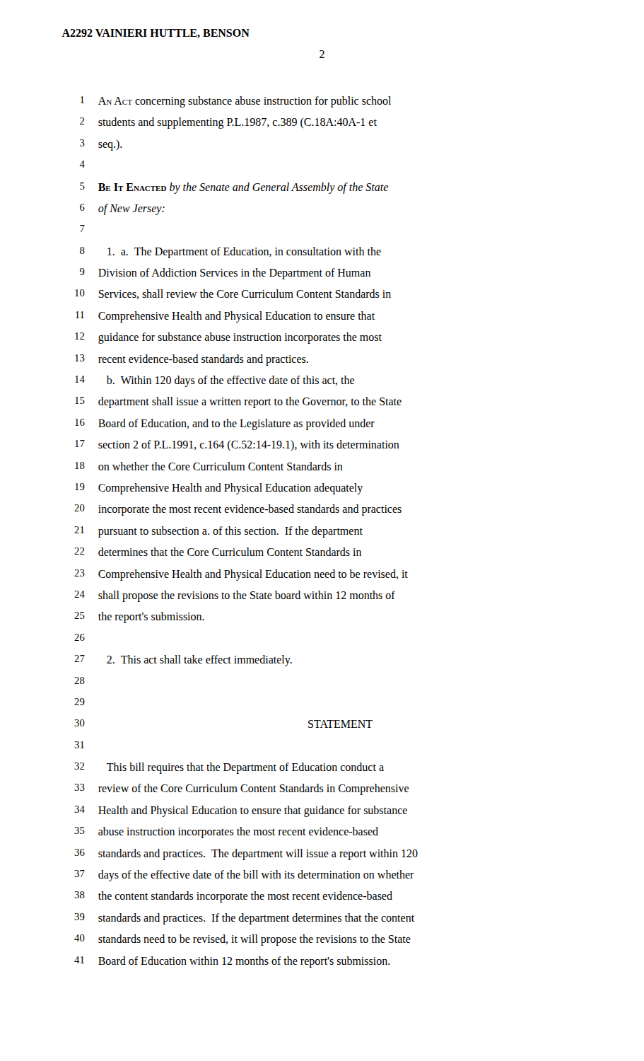A2292 VAINIERI HUTTLE, BENSON
2
An Act concerning substance abuse instruction for public school
students and supplementing P.L.1987, c.389 (C.18A:40A-1 et
seq.).
Be It Enacted by the Senate and General Assembly of the State
of New Jersey:
1. a. The Department of Education, in consultation with the
Division of Addiction Services in the Department of Human
Services, shall review the Core Curriculum Content Standards in
Comprehensive Health and Physical Education to ensure that
guidance for substance abuse instruction incorporates the most
recent evidence-based standards and practices.
b. Within 120 days of the effective date of this act, the
department shall issue a written report to the Governor, to the State
Board of Education, and to the Legislature as provided under
section 2 of P.L.1991, c.164 (C.52:14-19.1), with its determination
on whether the Core Curriculum Content Standards in
Comprehensive Health and Physical Education adequately
incorporate the most recent evidence-based standards and practices
pursuant to subsection a. of this section. If the department
determines that the Core Curriculum Content Standards in
Comprehensive Health and Physical Education need to be revised, it
shall propose the revisions to the State board within 12 months of
the report's submission.
2. This act shall take effect immediately.
STATEMENT
This bill requires that the Department of Education conduct a
review of the Core Curriculum Content Standards in Comprehensive
Health and Physical Education to ensure that guidance for substance
abuse instruction incorporates the most recent evidence-based
standards and practices. The department will issue a report within 120
days of the effective date of the bill with its determination on whether
the content standards incorporate the most recent evidence-based
standards and practices. If the department determines that the content
standards need to be revised, it will propose the revisions to the State
Board of Education within 12 months of the report's submission.